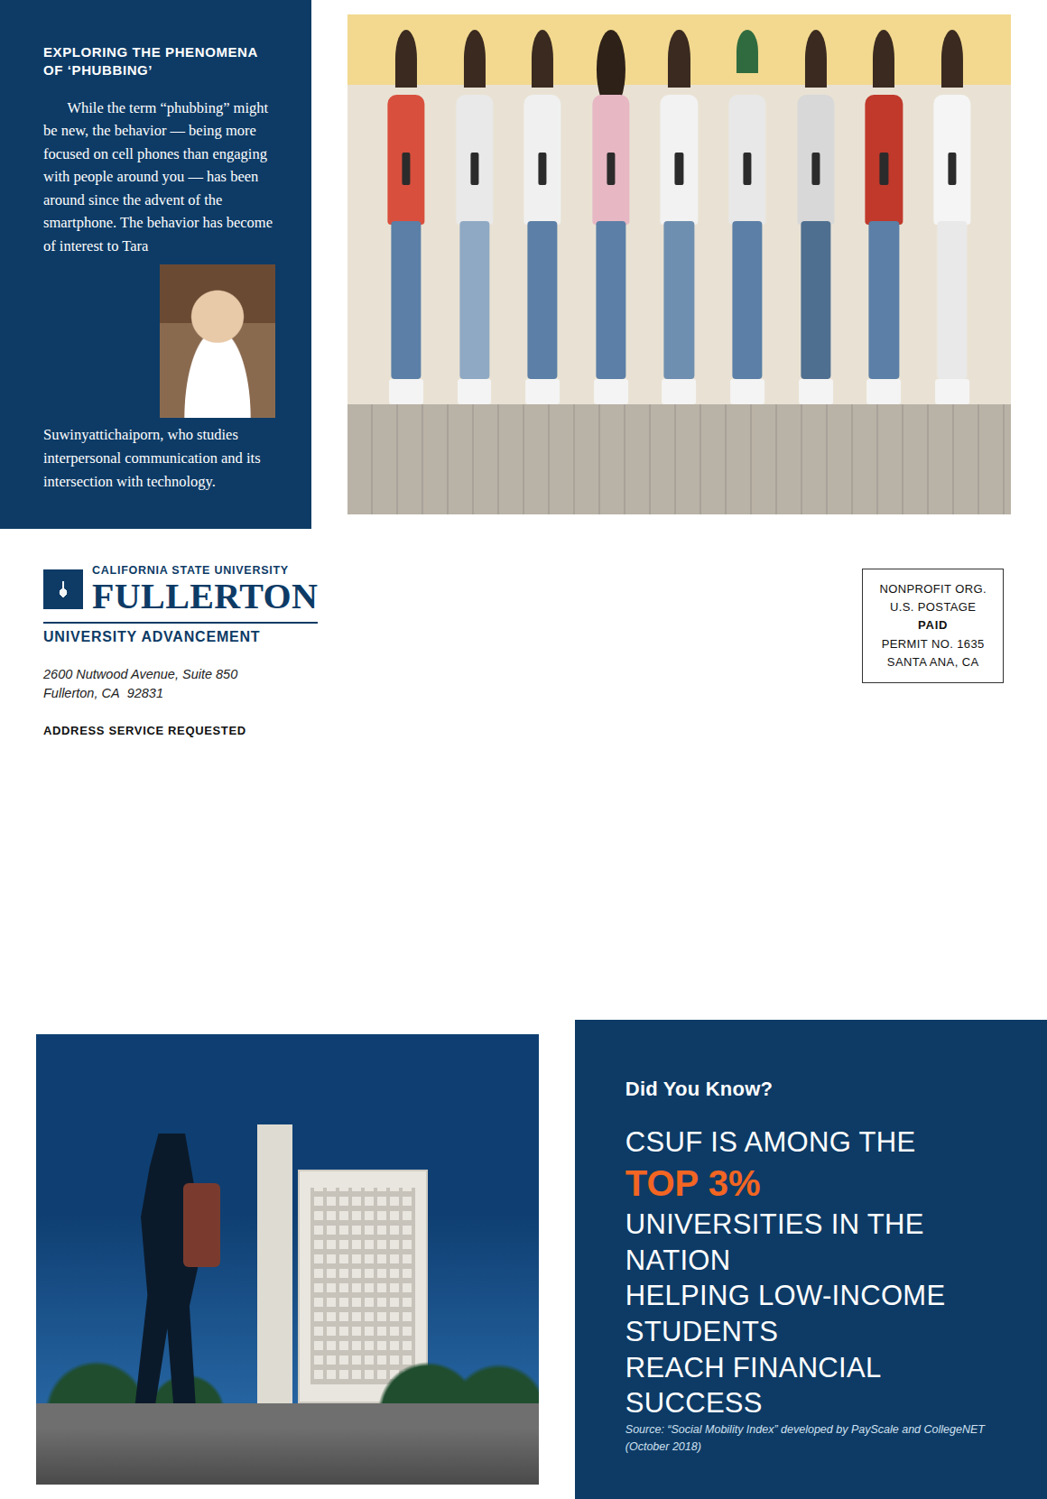Exploring the Phenomena
of ‘Phubbing’
While the term “phubbing” might be new, the behavior — being more focused on cell phones than engaging with people around you — has been around since the advent of the smartphone. The behavior has become of interest to Tara
Suwinyattichaiporn, who studies interpersonal communication and its intersection with technology.
California State University FULLERTON
University Advancement
2600 Nutwood Avenue, Suite 850
Fullerton, CA 92831
Address Service Requested
NONPROFIT ORG.
U.S. POSTAGE
PAID
PERMIT NO. 1635
SANTA ANA, CA
Did You Know?
CSUF is among the TOP 3%
universities in the nation
helping low-income students
reach financial success
Source: “Social Mobility Index” developed by PayScale and CollegeNET (October 2018)